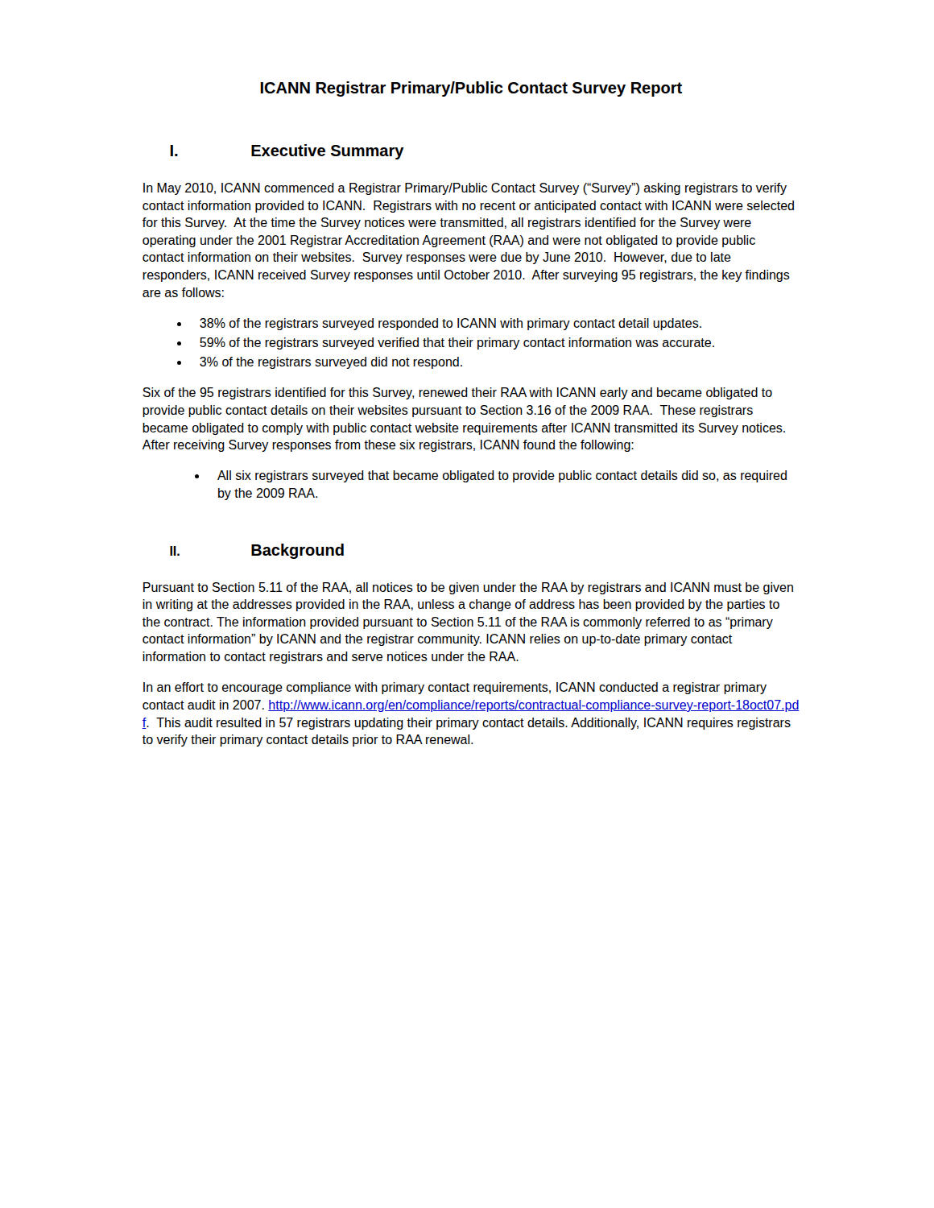ICANN Registrar Primary/Public Contact Survey Report
I. Executive Summary
In May 2010, ICANN commenced a Registrar Primary/Public Contact Survey (“Survey”) asking registrars to verify contact information provided to ICANN. Registrars with no recent or anticipated contact with ICANN were selected for this Survey. At the time the Survey notices were transmitted, all registrars identified for the Survey were operating under the 2001 Registrar Accreditation Agreement (RAA) and were not obligated to provide public contact information on their websites. Survey responses were due by June 2010. However, due to late responders, ICANN received Survey responses until October 2010. After surveying 95 registrars, the key findings are as follows:
38% of the registrars surveyed responded to ICANN with primary contact detail updates.
59% of the registrars surveyed verified that their primary contact information was accurate.
3% of the registrars surveyed did not respond.
Six of the 95 registrars identified for this Survey, renewed their RAA with ICANN early and became obligated to provide public contact details on their websites pursuant to Section 3.16 of the 2009 RAA. These registrars became obligated to comply with public contact website requirements after ICANN transmitted its Survey notices. After receiving Survey responses from these six registrars, ICANN found the following:
All six registrars surveyed that became obligated to provide public contact details did so, as required by the 2009 RAA.
II. Background
Pursuant to Section 5.11 of the RAA, all notices to be given under the RAA by registrars and ICANN must be given in writing at the addresses provided in the RAA, unless a change of address has been provided by the parties to the contract. The information provided pursuant to Section 5.11 of the RAA is commonly referred to as “primary contact information” by ICANN and the registrar community. ICANN relies on up-to-date primary contact information to contact registrars and serve notices under the RAA.
In an effort to encourage compliance with primary contact requirements, ICANN conducted a registrar primary contact audit in 2007. http://www.icann.org/en/compliance/reports/contractual-compliance-survey-report-18oct07.pdf. This audit resulted in 57 registrars updating their primary contact details. Additionally, ICANN requires registrars to verify their primary contact details prior to RAA renewal.